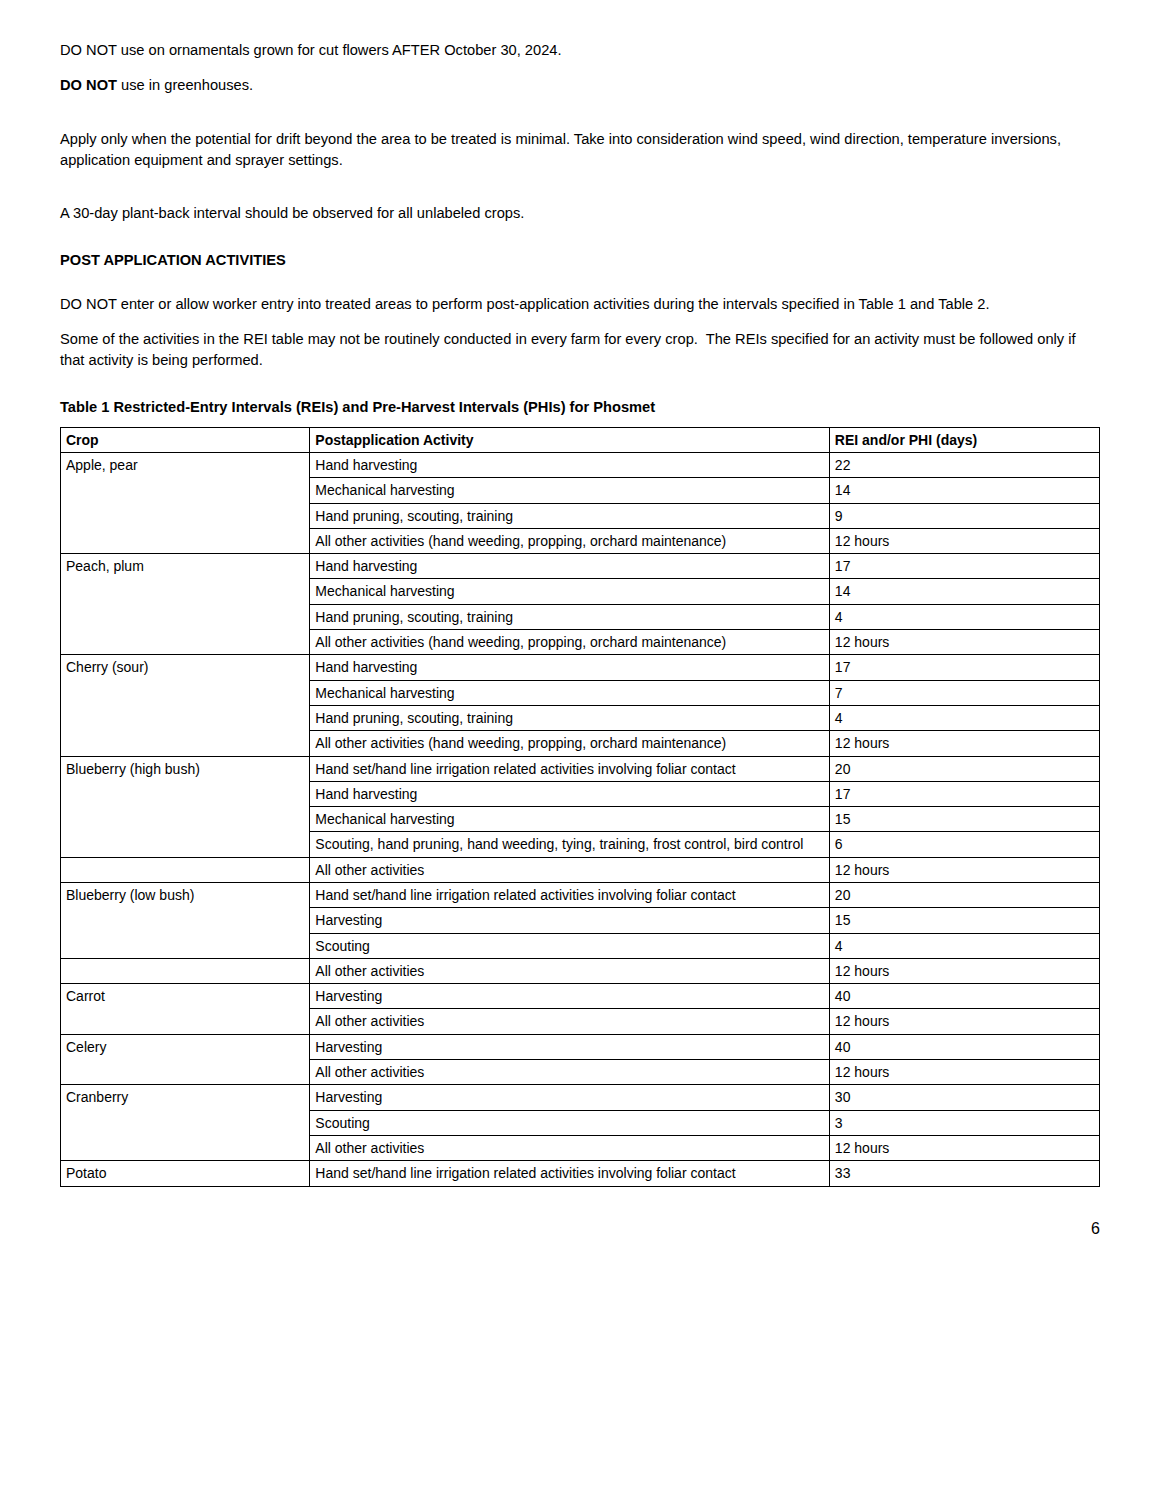DO NOT use on ornamentals grown for cut flowers AFTER October 30, 2024.
DO NOT use in greenhouses.
Apply only when the potential for drift beyond the area to be treated is minimal. Take into consideration wind speed, wind direction, temperature inversions, application equipment and sprayer settings.
A 30-day plant-back interval should be observed for all unlabeled crops.
POST APPLICATION ACTIVITIES
DO NOT enter or allow worker entry into treated areas to perform post-application activities during the intervals specified in Table 1 and Table 2.
Some of the activities in the REI table may not be routinely conducted in every farm for every crop. The REIs specified for an activity must be followed only if that activity is being performed.
Table 1 Restricted-Entry Intervals (REIs) and Pre-Harvest Intervals (PHIs) for Phosmet
| Crop | Postapplication Activity | REI and/or PHI (days) |
| --- | --- | --- |
| Apple, pear | Hand harvesting | 22 |
| Mechanical harvesting | 14 |
| Hand pruning, scouting, training | 9 |
| All other activities (hand weeding, propping, orchard maintenance) | 12 hours |
| Peach, plum | Hand harvesting | 17 |
| Mechanical harvesting | 14 |
| Hand pruning, scouting, training | 4 |
| All other activities (hand weeding, propping, orchard maintenance) | 12 hours |
| Cherry (sour) | Hand harvesting | 17 |
| Mechanical harvesting | 7 |
| Hand pruning, scouting, training | 4 |
| All other activities (hand weeding, propping, orchard maintenance) | 12 hours |
| Blueberry (high bush) | Hand set/hand line irrigation related activities involving foliar contact | 20 |
| Hand harvesting | 17 |
| Mechanical harvesting | 15 |
| Scouting, hand pruning, hand weeding, tying, training, frost control, bird control | 6 |
| | All other activities | 12 hours |
| Blueberry (low bush) | Hand set/hand line irrigation related activities involving foliar contact | 20 |
| Harvesting | 15 |
| Scouting | 4 |
| | All other activities | 12 hours |
| Carrot | Harvesting | 40 |
| All other activities | 12 hours |
| Celery | Harvesting | 40 |
| All other activities | 12 hours |
| Cranberry | Harvesting | 30 |
| Scouting | 3 |
| All other activities | 12 hours |
| Potato | Hand set/hand line irrigation related activities involving foliar contact | 33 |
6